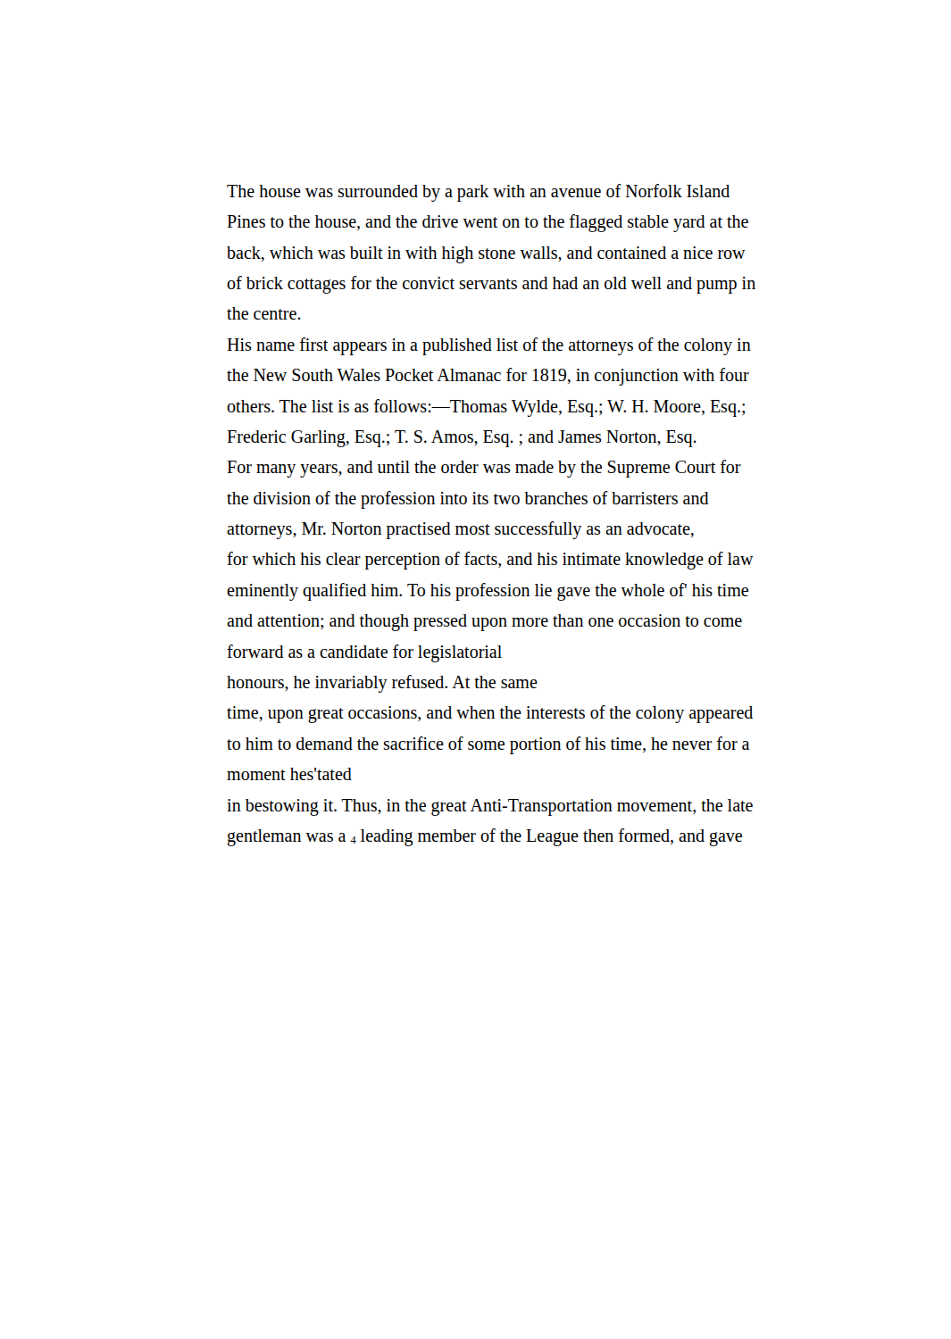The house was surrounded by a park with an avenue of Norfolk Island Pines to the house, and the drive went on to the flagged stable yard at the back, which was built in with high stone walls, and contained a nice row of brick cottages for the convict servants and had an old well and pump in the centre.
His name first appears in a published list of the attorneys of the colony in the New South Wales Pocket Almanac for 1819, in conjunction with four others. The list is as follows:—Thomas Wylde, Esq.; W. H. Moore, Esq.; Frederic Garling, Esq.; T. S. Amos, Esq. ; and James Norton, Esq.
For many years, and until the order was made by the Supreme Court for the division of the profession into its two branches of barristers and attorneys, Mr. Norton practised most successfully as an advocate,
for which his clear perception of facts, and his intimate knowledge of law eminently qualified him. To his profession lie gave the whole of' his time and attention; and though pressed upon more than one occasion to come forward as a candidate for legislatorial
honours, he invariably refused. At the same
time, upon great occasions, and when the interests of the colony appeared to him to demand the sacrifice of some portion of his time, he never for a moment hes'tated
in bestowing it. Thus, in the great Anti-Transportation movement, the late gentleman was a 4 leading member of the League then formed, and gave